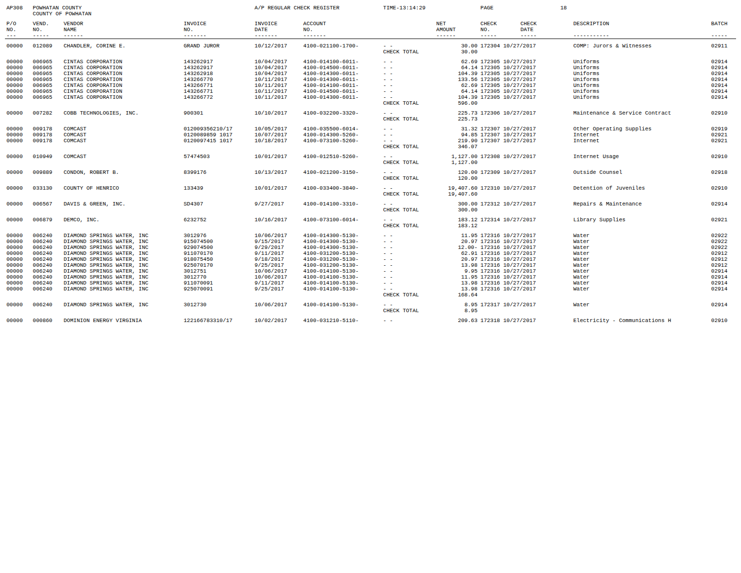| AP308 | POWHATAN COUNTY | A/P REGULAR CHECK REGISTER | TIME-13:14:29 | PAGE | 18 | |
| | COUNTY OF POWHATAN | |
| P/O | VEND. | VENDOR | INVOICE | INVOICE | ACCOUNT | | NET | CHECK | CHECK | | DESCRIPTION | BATCH |
| NO. | NO. | NAME | NO. | DATE | NO. | | AMOUNT | NO. | DATE | | | |
| --- | ----- | ------ | ------- | ------- | ------- | | ------ | ----- | ----- | | ----------- | ----- |
| 00000 | 012089 | CHANDLER, CORINE E. | GRAND JUROR | 10/12/2017 | 4100-021100-1700- | - - | 30.00 | 172304 10/27/2017 | | COMP: Jurors & Witnesses | 02911 |
| | CHECK TOTAL | 30.00 | |
| 00000 | 006965 | CINTAS CORPORATION | 143262917 | 10/04/2017 | 4100-014100-6011- | - - | 62.69 | 172305 10/27/2017 | | Uniforms | 02914 |
| 00000 | 006965 | CINTAS CORPORATION | 143262917 | 10/04/2017 | 4100-014500-6011- | - - | 64.14 | 172305 10/27/2017 | | Uniforms | 02914 |
| 00000 | 006965 | CINTAS CORPORATION | 143262918 | 10/04/2017 | 4100-014300-6011- | - - | 104.39 | 172305 10/27/2017 | | Uniforms | 02914 |
| 00000 | 006965 | CINTAS CORPORATION | 143266770 | 10/11/2017 | 4100-014300-6011- | - - | 133.56 | 172305 10/27/2017 | | Uniforms | 02914 |
| 00000 | 006965 | CINTAS CORPORATION | 143266771 | 10/11/2017 | 4100-014100-6011- | - - | 62.69 | 172305 10/27/2017 | | Uniforms | 02914 |
| 00000 | 006965 | CINTAS CORPORATION | 143266771 | 10/11/2017 | 4100-014500-6011- | - - | 64.14 | 172305 10/27/2017 | | Uniforms | 02914 |
| 00000 | 006965 | CINTAS CORPORATION | 143266772 | 10/11/2017 | 4100-014300-6011- | - - | 104.39 | 172305 10/27/2017 | | Uniforms | 02914 |
| | CHECK TOTAL | 596.00 | |
| 00000 | 007282 | COBB TECHNOLOGIES, INC. | 900301 | 10/10/2017 | 4100-032200-3320- | - - | 225.73 | 172306 10/27/2017 | | Maintenance & Service Contract | 02910 |
| | CHECK TOTAL | 225.73 | |
| 00000 | 009178 | COMCAST | 012009356210/17 | 10/05/2017 | 4100-035500-6014- | - - | 31.32 | 172307 10/27/2017 | | Other Operating Supplies | 02919 |
| 00000 | 009178 | COMCAST | 0120089859 1017 | 10/07/2017 | 4100-014300-5260- | - - | 94.85 | 172307 10/27/2017 | | Internet | 02921 |
| 00000 | 009178 | COMCAST | 0120097415 1017 | 10/18/2017 | 4100-073100-5260- | - - | 219.90 | 172307 10/27/2017 | | Internet | 02921 |
| | CHECK TOTAL | 346.07 | |
| 00000 | 010949 | COMCAST | 57474503 | 10/01/2017 | 4100-012510-5260- | - - | 1,127.00 | 172308 10/27/2017 | | Internet Usage | 02910 |
| | CHECK TOTAL | 1,127.00 | |
| 00000 | 009889 | CONDON, ROBERT B. | 8399176 | 10/13/2017 | 4100-021200-3150- | - - | 120.00 | 172309 10/27/2017 | | Outside Counsel | 02918 |
| | CHECK TOTAL | 120.00 | |
| 00000 | 033130 | COUNTY OF HENRICO | 133439 | 10/01/2017 | 4100-033400-3840- | - - | 19,407.60 | 172310 10/27/2017 | | Detention of Juveniles | 02910 |
| | CHECK TOTAL | 19,407.60 | |
| 00000 | 006567 | DAVIS & GREEN, INC. | SD4307 | 9/27/2017 | 4100-014100-3310- | - - | 300.00 | 172312 10/27/2017 | | Repairs & Maintenance | 02914 |
| | CHECK TOTAL | 300.00 | |
| 00000 | 006879 | DEMCO, INC. | 6232752 | 10/16/2017 | 4100-073100-6014- | - - | 183.12 | 172314 10/27/2017 | | Library Supplies | 02921 |
| | CHECK TOTAL | 183.12 | |
| 00000 | 006240 | DIAMOND SPRINGS WATER, INC | 3012976 | 10/06/2017 | 4100-014300-5130- | - - | 11.95 | 172316 10/27/2017 | | Water | 02922 |
| 00000 | 006240 | DIAMOND SPRINGS WATER, INC | 915074500 | 9/15/2017 | 4100-014300-5130- | - - | 20.97 | 172316 10/27/2017 | | Water | 02922 |
| 00000 | 006240 | DIAMOND SPRINGS WATER, INC | 929074500 | 9/29/2017 | 4100-014300-5130- | - - | 12.00- | 172316 10/27/2017 | | Water | 02922 |
| 00000 | 006240 | DIAMOND SPRINGS WATER, INC | 911070170 | 9/11/2017 | 4100-031200-5130- | - - | 62.91 | 172316 10/27/2017 | | Water | 02912 |
| 00000 | 006240 | DIAMOND SPRINGS WATER, INC | 918075450 | 9/18/2017 | 4100-031200-5130- | - - | 20.97 | 172316 10/27/2017 | | Water | 02912 |
| 00000 | 006240 | DIAMOND SPRINGS WATER, INC | 925070170 | 9/25/2017 | 4100-031200-5130- | - - | 13.98 | 172316 10/27/2017 | | Water | 02912 |
| 00000 | 006240 | DIAMOND SPRINGS WATER, INC | 3012751 | 10/06/2017 | 4100-014100-5130- | - - | 9.95 | 172316 10/27/2017 | | Water | 02914 |
| 00000 | 006240 | DIAMOND SPRINGS WATER, INC | 3012770 | 10/06/2017 | 4100-014100-5130- | - - | 11.95 | 172316 10/27/2017 | | Water | 02914 |
| 00000 | 006240 | DIAMOND SPRINGS WATER, INC | 911070091 | 9/11/2017 | 4100-014100-5130- | - - | 13.98 | 172316 10/27/2017 | | Water | 02914 |
| 00000 | 006240 | DIAMOND SPRINGS WATER, INC | 925070091 | 9/25/2017 | 4100-014100-5130- | - - | 13.98 | 172316 10/27/2017 | | Water | 02914 |
| | CHECK TOTAL | 168.64 | |
| 00000 | 006240 | DIAMOND SPRINGS WATER, INC | 3012730 | 10/06/2017 | 4100-014100-5130- | - - | 8.95 | 172317 10/27/2017 | | Water | 02914 |
| | CHECK TOTAL | 8.95 | |
| 00000 | 000860 | DOMINION ENERGY VIRGINIA | 122166783310/17 | 10/02/2017 | 4100-031210-5110- | - - | 209.63 | 172318 10/27/2017 | | Electricity - Communications H | 02910 |